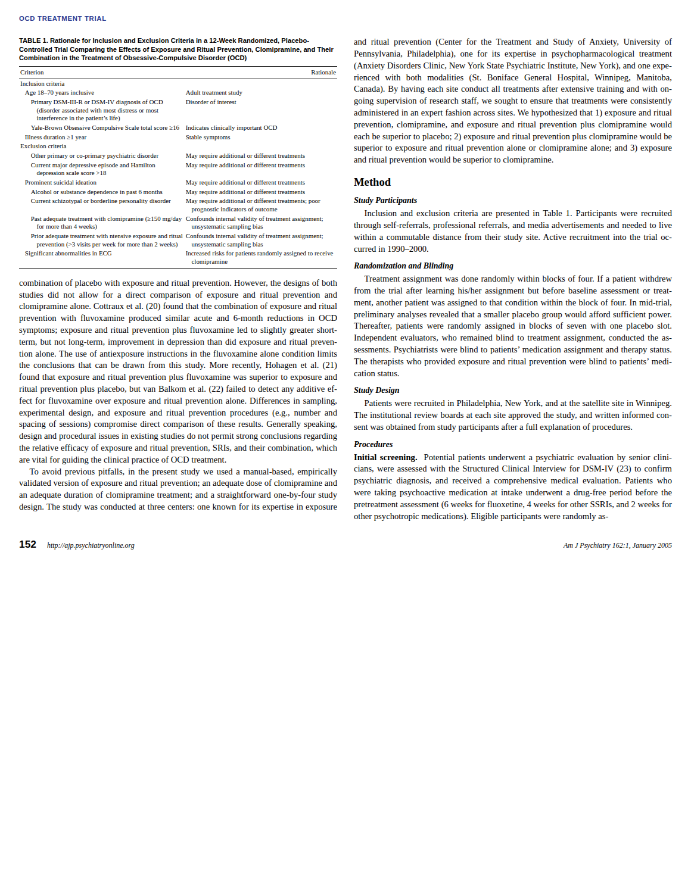OCD TREATMENT TRIAL
TABLE 1. Rationale for Inclusion and Exclusion Criteria in a 12-Week Randomized, Placebo-Controlled Trial Comparing the Effects of Exposure and Ritual Prevention, Clomipramine, and Their Combination in the Treatment of Obsessive-Compulsive Disorder (OCD)
| Criterion | Rationale |
| --- | --- |
| Inclusion criteria | |
| Age 18–70 years inclusive | Adult treatment study |
| Primary DSM-III-R or DSM-IV diagnosis of OCD (disorder associated with most distress or most interference in the patient’s life) | Disorder of interest |
| Yale-Brown Obsessive Compulsive Scale total score ≥16 | Indicates clinically important OCD |
| Illness duration ≥1 year | Stable symptoms |
| Exclusion criteria | |
| Other primary or co-primary psychiatric disorder | May require additional or different treatments |
| Current major depressive episode and Hamilton depression scale score >18 | May require additional or different treatments |
| Prominent suicidal ideation | May require additional or different treatments |
| Alcohol or substance dependence in past 6 months | May require additional or different treatments |
| Current schizotypal or borderline personality disorder | May require additional or different treatments; poor prognostic indicators of outcome |
| Past adequate treatment with clomipramine (≥150 mg/day for more than 4 weeks) | Confounds internal validity of treatment assignment; unsystematic sampling bias |
| Prior adequate treatment with ntensive exposure and ritual prevention (>3 visits per week for more than 2 weeks) | Confounds internal validity of treatment assignment; unsystematic sampling bias |
| Significant abnormalities in ECG | Increased risks for patients randomly assigned to receive clomipramine |
combination of placebo with exposure and ritual prevention. However, the designs of both studies did not allow for a direct comparison of exposure and ritual prevention and clomipramine alone. Cottraux et al. (20) found that the combination of exposure and ritual prevention with fluvoxamine produced similar acute and 6-month reductions in OCD symptoms; exposure and ritual prevention plus fluvoxamine led to slightly greater short-term, but not long-term, improvement in depression than did exposure and ritual prevention alone. The use of antiexposure instructions in the fluvoxamine alone condition limits the conclusions that can be drawn from this study. More recently, Hohagen et al. (21) found that exposure and ritual prevention plus fluvoxamine was superior to exposure and ritual prevention plus placebo, but van Balkom et al. (22) failed to detect any additive effect for fluvoxamine over exposure and ritual prevention alone. Differences in sampling, experimental design, and exposure and ritual prevention procedures (e.g., number and spacing of sessions) compromise direct comparison of these results. Generally speaking, design and procedural issues in existing studies do not permit strong conclusions regarding the relative efficacy of exposure and ritual prevention, SRIs, and their combination, which are vital for guiding the clinical practice of OCD treatment.
To avoid previous pitfalls, in the present study we used a manual-based, empirically validated version of exposure and ritual prevention; an adequate dose of clomipramine and an adequate duration of clomipramine treatment; and a straightforward one-by-four study design. The study was conducted at three centers: one known for its expertise in exposure and ritual prevention (Center for the Treatment and Study of Anxiety, University of Pennsylvania, Philadelphia), one for its expertise in psychopharmacological treatment (Anxiety Disorders Clinic, New York State Psychiatric Institute, New York), and one experienced with both modalities (St. Boniface General Hospital, Winnipeg, Manitoba, Canada). By having each site conduct all treatments after extensive training and with ongoing supervision of research staff, we sought to ensure that treatments were consistently administered in an expert fashion across sites. We hypothesized that 1) exposure and ritual prevention, clomipramine, and exposure and ritual prevention plus clomipramine would each be superior to placebo; 2) exposure and ritual prevention plus clomipramine would be superior to exposure and ritual prevention alone or clomipramine alone; and 3) exposure and ritual prevention would be superior to clomipramine.
Method
Study Participants
Inclusion and exclusion criteria are presented in Table 1. Participants were recruited through self-referrals, professional referrals, and media advertisements and needed to live within a commutable distance from their study site. Active recruitment into the trial occurred in 1990–2000.
Randomization and Blinding
Treatment assignment was done randomly within blocks of four. If a patient withdrew from the trial after learning his/her assignment but before baseline assessment or treatment, another patient was assigned to that condition within the block of four. In mid-trial, preliminary analyses revealed that a smaller placebo group would afford sufficient power. Thereafter, patients were randomly assigned in blocks of seven with one placebo slot. Independent evaluators, who remained blind to treatment assignment, conducted the assessments. Psychiatrists were blind to patients’ medication assignment and therapy status. The therapists who provided exposure and ritual prevention were blind to patients’ medication status.
Study Design
Patients were recruited in Philadelphia, New York, and at the satellite site in Winnipeg. The institutional review boards at each site approved the study, and written informed consent was obtained from study participants after a full explanation of procedures.
Procedures
Initial screening. Potential patients underwent a psychiatric evaluation by senior clinicians, were assessed with the Structured Clinical Interview for DSM-IV (23) to confirm psychiatric diagnosis, and received a comprehensive medical evaluation. Patients who were taking psychoactive medication at intake underwent a drug-free period before the pretreatment assessment (6 weeks for fluoxetine, 4 weeks for other SSRIs, and 2 weeks for other psychotropic medications). Eligible participants were randomly as-
152 http://ajp.psychiatryonline.org Am J Psychiatry 162:1, January 2005